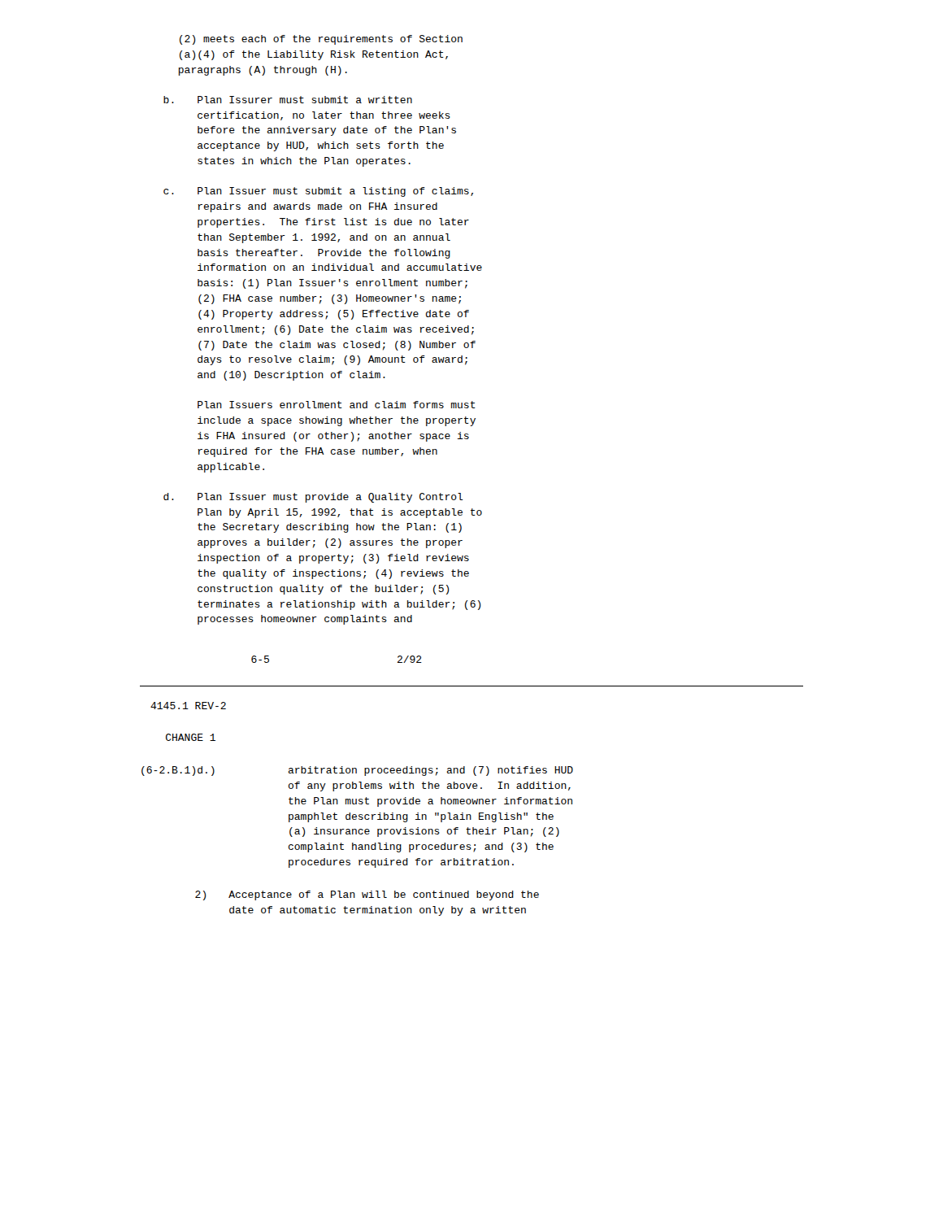(2) meets each of the requirements of Section
(a)(4) of the Liability Risk Retention Act,
paragraphs (A) through (H).
b.
Plan Issurer must submit a written
certification, no later than three weeks
before the anniversary date of the Plan's
acceptance by HUD, which sets forth the
states in which the Plan operates.
c.
Plan Issuer must submit a listing of claims,
repairs and awards made on FHA insured
properties. The first list is due no later
than September 1. 1992, and on an annual
basis thereafter. Provide the following
information on an individual and accumulative
basis: (1) Plan Issuer's enrollment number;
(2) FHA case number; (3) Homeowner's name;
(4) Property address; (5) Effective date of
enrollment; (6) Date the claim was received;
(7) Date the claim was closed; (8) Number of
days to resolve claim; (9) Amount of award;
and (10) Description of claim.
Plan Issuers enrollment and claim forms must
include a space showing whether the property
is FHA insured (or other); another space is
required for the FHA case number, when
applicable.
d.
Plan Issuer must provide a Quality Control
Plan by April 15, 1992, that is acceptable to
the Secretary describing how the Plan: (1)
approves a builder; (2) assures the proper
inspection of a property; (3) field reviews
the quality of inspections; (4) reviews the
construction quality of the builder; (5)
terminates a relationship with a builder; (6)
processes homeowner complaints and
6-5 2/92
4145.1 REV-2
CHANGE 1
(6-2.B.1)d.)
arbitration proceedings; and (7) notifies HUD
of any problems with the above. In addition,
the Plan must provide a homeowner information
pamphlet describing in "plain English" the
(a) insurance provisions of their Plan; (2)
complaint handling procedures; and (3) the
procedures required for arbitration.
2)
Acceptance of a Plan will be continued beyond the
date of automatic termination only by a written